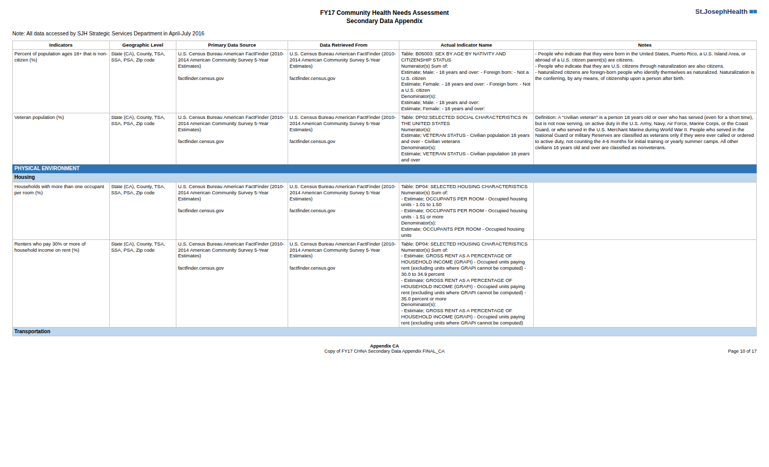St.JosephHealth■■
FY17 Community Health Needs Assessment
Secondary Data Appendix
Note: All data accessed by SJH Strategic Services Department in April-July 2016
| Indicators | Geographic Level | Primary Data Source | Data Retrieved From | Actual Indicator Name | Notes |
| --- | --- | --- | --- | --- | --- |
| Percent of population ages 18+ that is non-citizen (%) | State (CA), County, TSA, SSA, PSA, Zip code | U.S. Census Bureau American FactFinder (2010-2014 American Community Survey 5-Year Estimates) factfinder.census.gov | U.S. Census Bureau American FactFinder (2010-2014 American Community Survey 5-Year Estimates) factfinder.census.gov | Table: B05003: SEX BY AGE BY NATIVITY AND CITIZENSHIP STATUS Numerator(s) Sum of: Estimate; Male: - 18 years and over: - Foreign born: - Not a U.S. citizen Estimate; Female: - 18 years and over: - Foreign born: - Not a U.S. citizen Denominator(s): Estimate; Male: - 18 years and over: Estimate; Female: - 18 years and over: | - People who indicate that they were born in the United States, Puerto Rico, a U.S. Island Area, or abroad of a U.S. citizen parent(s) are citizens. - People who indicate that they are U.S. citizens through naturalization are also citizens. - Naturalized citizens are foreign-born people who identify themselves as naturalized. Naturalization is the conferring, by any means, of citizenship upon a person after birth. |
| Veteran population (%) | State (CA), County, TSA, SSA, PSA, Zip code | U.S. Census Bureau American FactFinder (2010-2014 American Community Survey 5-Year Estimates) factfinder.census.gov | U.S. Census Bureau American FactFinder (2010-2014 American Community Survey 5-Year Estimates) factfinder.census.gov | Table: DP02:SELECTED SOCIAL CHARACTERISTICS IN THE UNITED STATES Numerator(s): Estimate; VETERAN STATUS - Civilian population 18 years and over - Civilian veterans Denominator(s): Estimate; VETERAN STATUS - Civilian population 18 years and over | Definition: A "civilian veteran" is a person 18 years old or over who has served (even for a short time), but is not now serving, on active duty in the U.S. Army, Navy, Air Force, Marine Corps, or the Coast Guard, or who served in the U.S. Merchant Marine during World War II. People who served in the National Guard or military Reserves are classified as veterans only if they were ever called or ordered to active duty, not counting the 4-6 months for initial training or yearly summer camps. All other civilians 16 years old and over are classified as nonveterans. |
| PHYSICAL ENVIRONMENT |
| Housing |
| Households with more than one occupant per room (%) | State (CA), County, TSA, SSA, PSA, Zip code | U.S. Census Bureau American FactFinder (2010-2014 American Community Survey 5-Year Estimates) factfinder.census.gov | U.S. Census Bureau American FactFinder (2010-2014 American Community Survey 5-Year Estimates) factfinder.census.gov | Table: DP04: SELECTED HOUSING CHARACTERISTICS Numerator(s) Sum of: - Estimate; OCCUPANTS PER ROOM - Occupied housing units - 1.01 to 1.50 - Estimate; OCCUPANTS PER ROOM - Occupied housing units - 1.51 or more Denominator(s): Estimate; OCCUPANTS PER ROOM - Occupied housing units | |
| Renters who pay 30% or more of household income on rent (%) | State (CA), County, TSA, SSA, PSA, Zip code | U.S. Census Bureau American FactFinder (2010-2014 American Community Survey 5-Year Estimates) factfinder.census.gov | U.S. Census Bureau American FactFinder (2010-2014 American Community Survey 5-Year Estimates) factfinder.census.gov | Table: DP04: SELECTED HOUSING CHARACTERISTICS Numerator(s) Sum of: - Estimate; GROSS RENT AS A PERCENTAGE OF HOUSEHOLD INCOME (GRAPI) - Occupied units paying rent (excluding units where GRAPI cannot be computed) - 30.0 to 34.9 percent - Estimate; GROSS RENT AS A PERCENTAGE OF HOUSEHOLD INCOME (GRAPI) - Occupied units paying rent (excluding units where GRAPI cannot be computed) - 35.0 percent or more Denominator(s): - Estimate; GROSS RENT AS A PERCENTAGE OF HOUSEHOLD INCOME (GRAPI) - Occupied units paying rent (excluding units where GRAPI cannot be computed) | |
| Transportation |
Appendix CA
Copy of FY17 CHNA Secondary Data Appendix FINAL_CA
Page 10 of 17